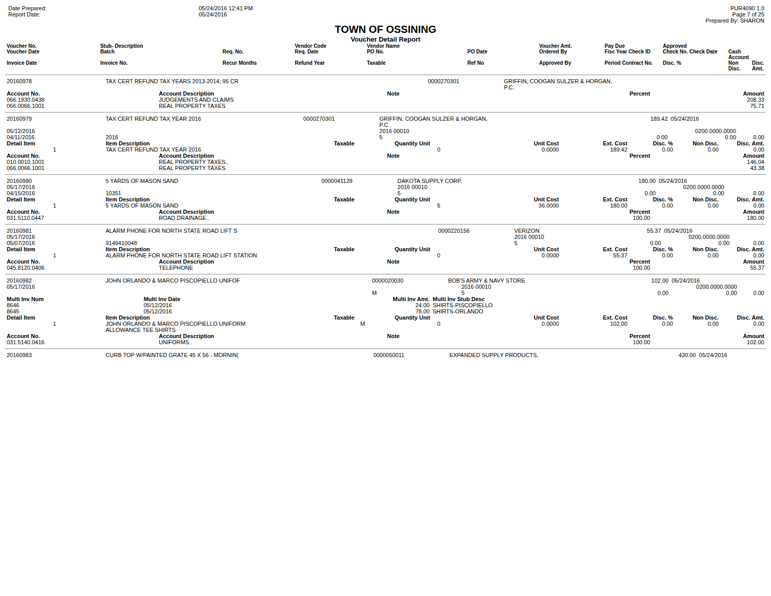| / Date Prepared: / 05/24/2016 12:41 PM / / Report Date: / 05/24/2016 / | PUR4090 1.0 Page 7 of 25 Prepared By: SHARON |
TOWN OF OSSINING
Voucher Detail Report
| Voucher No. | Stub- Description | | Vendor Code | Vendor Name | | Voucher Amt. | Pay Due | Approved |
| Voucher Date | Batch | Req. No. | Req. Date | PO No. | PO Date | Ordered By | Fisc Year Check ID | Check No. Check Date | Cash Account |
| Invoice Date | Invoice No. | Recur Months | Refund Year | Taxable | Ref No | Approved By | Period Contract No. | Disc. % | Non Disc. | Disc. Amt. |
| 20160978 | TAX CERT REFUND TAX YEARS 2013-2014; 95 CR | 0000270301 | GRIFFIN, COOGAN SULZER & HORGAN, P.C. |
| Account No. | Account Description | Note | Percent | Amount |
| 066.1930.0438 | JUDGEMENTS AND CLAIMS | | | 208.33 |
| 066.0066.1001 | REAL PROPERTY TAXES | | | 75.71 |
| 20160979 | TAX CERT REFUND TAX YEAR 2016 | 0000270301 | GRIFFIN, COOGAN SULZER & HORGAN, P.C. | 189.42 | 05/24/2016 |
| 05/12/2016 | | 2016 00010 | | 0200.0000.0000 |
| 04/11/2016 | 2016 | | 5 | 0.00 | 0.00 | 0.00 |
| Detail Item | Item Description | Taxable | Quantity Unit | Unit Cost | Ext. Cost | Disc. % | Non Disc. | Disc. Amt. |
| 1 | TAX CERT REFUND TAX YEAR 2016 | | 0 | 0.0000 | 189.42 | 0.00 | 0.00 | 0.00 |
| Account No. | Account Description | Note | Percent | Amount |
| 010.0010.1001 | REAL PROPERTY TAXES.. | | | 146.04 |
| 066.0066.1001 | REAL PROPERTY TAXES | | | 43.38 |
| 20160980 | 5 YARDS OF MASON SAND | 0000041128 | DAKOTA SUPPLY CORP. | 180.00 | 05/24/2016 |
| 05/17/2016 | | 2016 00010 | | 0200.0000.0000 |
| 04/15/2016 | 10351 | | 5 | 0.00 | 0.00 | 0.00 |
| Detail Item | Item Description | Taxable | Quantity Unit | Unit Cost | Ext. Cost | Disc. % | Non Disc. | Disc. Amt. |
| 1 | 5 YARDS OF MASON SAND | | 5 | 36.0000 | 180.00 | 0.00 | 0.00 | 0.00 |
| Account No. | Account Description | Note | Percent | Amount |
| 031.5110.0447 | ROAD DRAINAGE.. | | 100.00 | 180.00 |
| 20160981 | ALARM PHONE FOR NORTH STATE ROAD LIFT S | 0000220156 | VERIZON | 55.37 | 05/24/2016 |
| 05/17/2016 | | 2016 00010 | | 0200.0000.0000 |
| 05/07/2016 | 9149410048 | | 5 | 0.00 | 0.00 | 0.00 |
| Detail Item | Item Description | Taxable | Quantity Unit | Unit Cost | Ext. Cost | Disc. % | Non Disc. | Disc. Amt. |
| 1 | ALARM PHONE FOR NORTH STATE ROAD LIFT STATION | | 0 | 0.0000 | 55.37 | 0.00 | 0.00 | 0.00 |
| Account No. | Account Description | Note | Percent | Amount |
| 045.8120.0406 | TELEPHONE | | 100.00 | 55.37 |
| 20160982 | JOHN ORLANDO & MARCO PISCOPIELLO UNIFOF | 0000020030 | BOB'S ARMY & NAVY STORE | 102.00 | 05/24/2016 |
| 05/17/2016 | | 2016 00010 | | 0200.0000.0000 |
| | | M | | 5 | 0.00 | 0.00 | 0.00 |
| Multi Inv Num | Multi Inv Date | Multi Inv Amt. | Multi Inv Stub Desc |
| 8646 | 05/12/2016 | 24.00 | SHIRTS-PISCOPIELLO |
| 8645 | 05/12/2016 | 78.00 | SHIRTS-ORLANDO |
| Detail Item | Item Description | Taxable | Quantity Unit | Unit Cost | Ext. Cost | Disc. % | Non Disc. | Disc. Amt. |
| 1 | JOHN ORLANDO & MARCO PISCOPIELLO UNIFORM ALLOWANCE TEE SHIRTS | M | 0 | 0.0000 | 102.00 | 0.00 | 0.00 | 0.00 |
| Account No. | Account Description | Note | Percent | Amount |
| 031.5140.0416 | UNIFORMS.. | | 100.00 | 102.00 |
| 20160983 | CURB TOP W/PAINTED GRATE 45 X 56 - MORNIN( | 0000050011 | EXPANDED SUPPLY PRODUCTS, | 430.00 | 05/24/2016 |